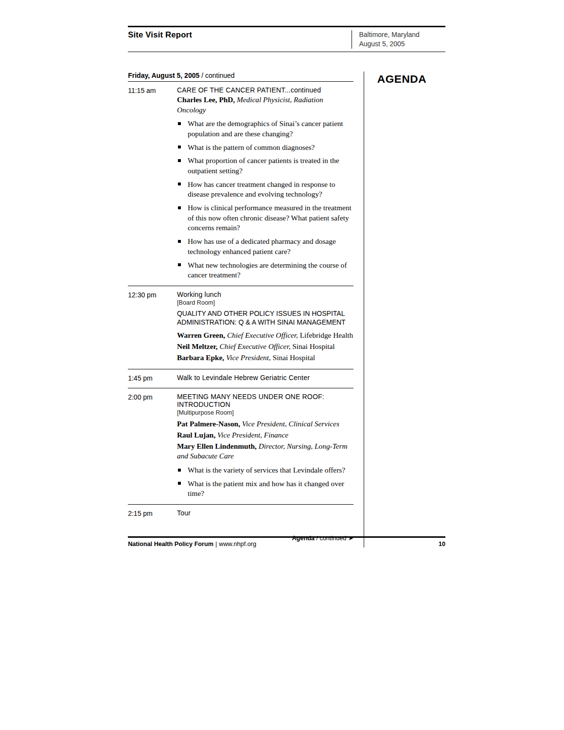Site Visit Report
Baltimore, Maryland
August 5, 2005
Friday, August 5, 2005 / continued
11:15 am
CARE OF THE CANCER PATIENT...continued
Charles Lee, PhD, Medical Physicist, Radiation Oncology
What are the demographics of Sinai’s cancer patient population and are these changing?
What is the pattern of common diagnoses?
What proportion of cancer patients is treated in the outpatient setting?
How has cancer treatment changed in response to disease prevalence and evolving technology?
How is clinical performance measured in the treatment of this now often chronic disease? What patient safety concerns remain?
How has use of a dedicated pharmacy and dosage technology enhanced patient care?
What new technologies are determining the course of cancer treatment?
12:30 pm
Working lunch
[Board Room]
QUALITY AND OTHER POLICY ISSUES IN HOSPITAL ADMINISTRATION: Q & A WITH SINAI MANAGEMENT
Warren Green, Chief Executive Officer, Lifebridge Health
Neil Meltzer, Chief Executive Officer, Sinai Hospital
Barbara Epke, Vice President, Sinai Hospital
1:45 pm
Walk to Levindale Hebrew Geriatric Center
2:00 pm
MEETING MANY NEEDS UNDER ONE ROOF: INTRODUCTION
[Multipurpose Room]
Pat Palmere-Nason, Vice President, Clinical Services
Raul Lujan, Vice President, Finance
Mary Ellen Lindenmuth, Director, Nursing, Long-Term and Subacute Care
What is the variety of services that Levindale offers?
What is the patient mix and how has it changed over time?
2:15 pm
Tour
Agenda / continued ➤
AGENDA
National Health Policy Forum|www.nhpf.org
10